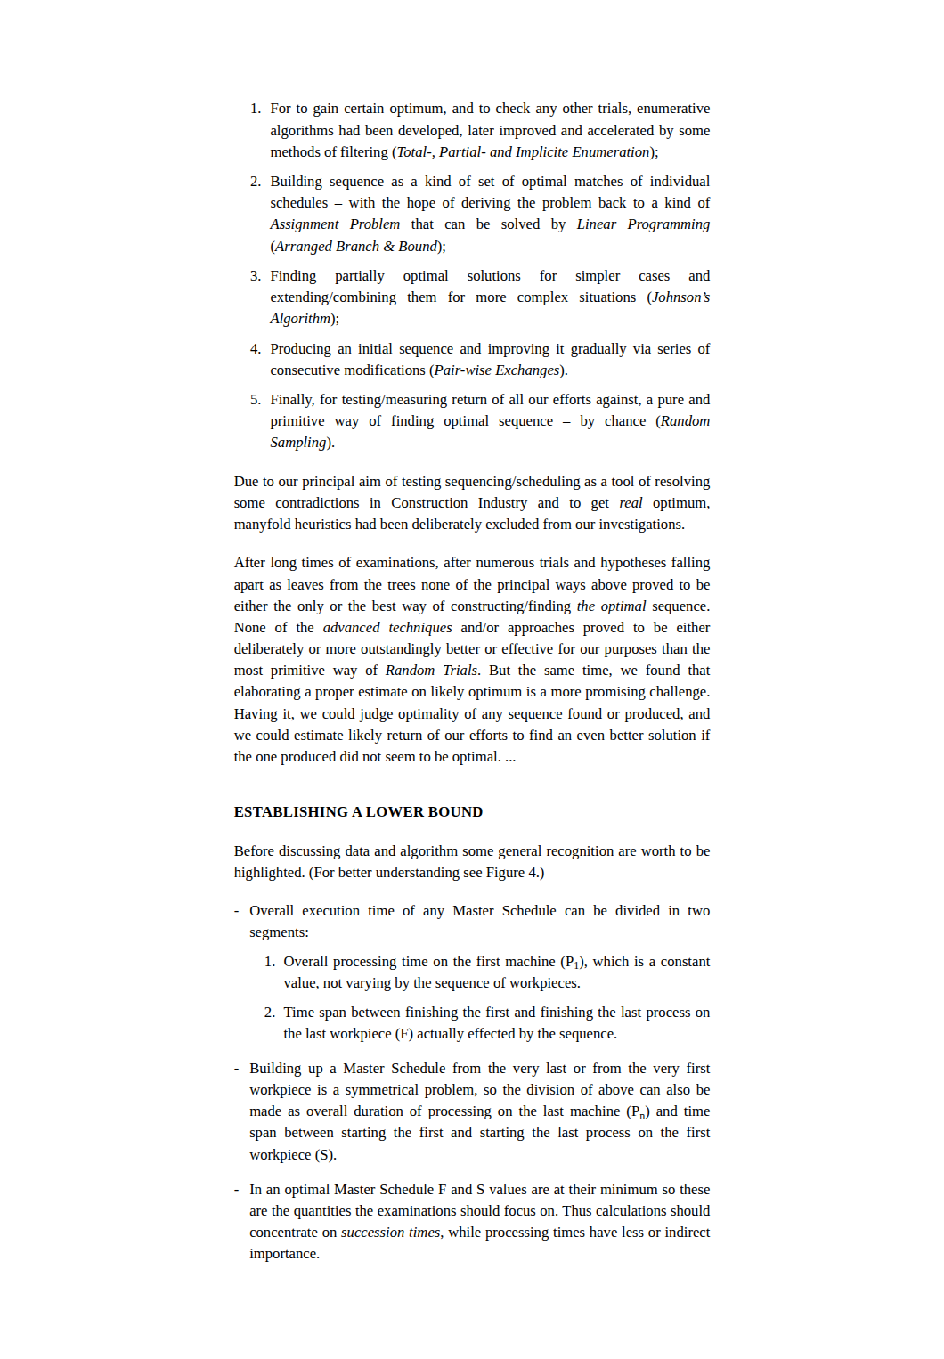For to gain certain optimum, and to check any other trials, enumerative algorithms had been developed, later improved and accelerated by some methods of filtering (Total-, Partial- and Implicite Enumeration);
Building sequence as a kind of set of optimal matches of individual schedules – with the hope of deriving the problem back to a kind of Assignment Problem that can be solved by Linear Programming (Arranged Branch & Bound);
Finding partially optimal solutions for simpler cases and extending/combining them for more complex situations (Johnson’s Algorithm);
Producing an initial sequence and improving it gradually via series of consecutive modifications (Pair-wise Exchanges).
Finally, for testing/measuring return of all our efforts against, a pure and primitive way of finding optimal sequence – by chance (Random Sampling).
Due to our principal aim of testing sequencing/scheduling as a tool of resolving some contradictions in Construction Industry and to get real optimum, manyfold heuristics had been deliberately excluded from our investigations.
After long times of examinations, after numerous trials and hypotheses falling apart as leaves from the trees none of the principal ways above proved to be either the only or the best way of constructing/finding the optimal sequence. None of the advanced techniques and/or approaches proved to be either deliberately or more outstandingly better or effective for our purposes than the most primitive way of Random Trials. But the same time, we found that elaborating a proper estimate on likely optimum is a more promising challenge. Having it, we could judge optimality of any sequence found or produced, and we could estimate likely return of our efforts to find an even better solution if the one produced did not seem to be optimal. ...
ESTABLISHING A LOWER BOUND
Before discussing data and algorithm some general recognition are worth to be highlighted. (For better understanding see Figure 4.)
Overall execution time of any Master Schedule can be divided in two segments:
Overall processing time on the first machine (P1), which is a constant value, not varying by the sequence of workpieces.
Time span between finishing the first and finishing the last process on the last workpiece (F) actually effected by the sequence.
Building up a Master Schedule from the very last or from the very first workpiece is a symmetrical problem, so the division of above can also be made as overall duration of processing on the last machine (Pn) and time span between starting the first and starting the last process on the first workpiece (S).
In an optimal Master Schedule F and S values are at their minimum so these are the quantities the examinations should focus on. Thus calculations should concentrate on succession times, while processing times have less or indirect importance.